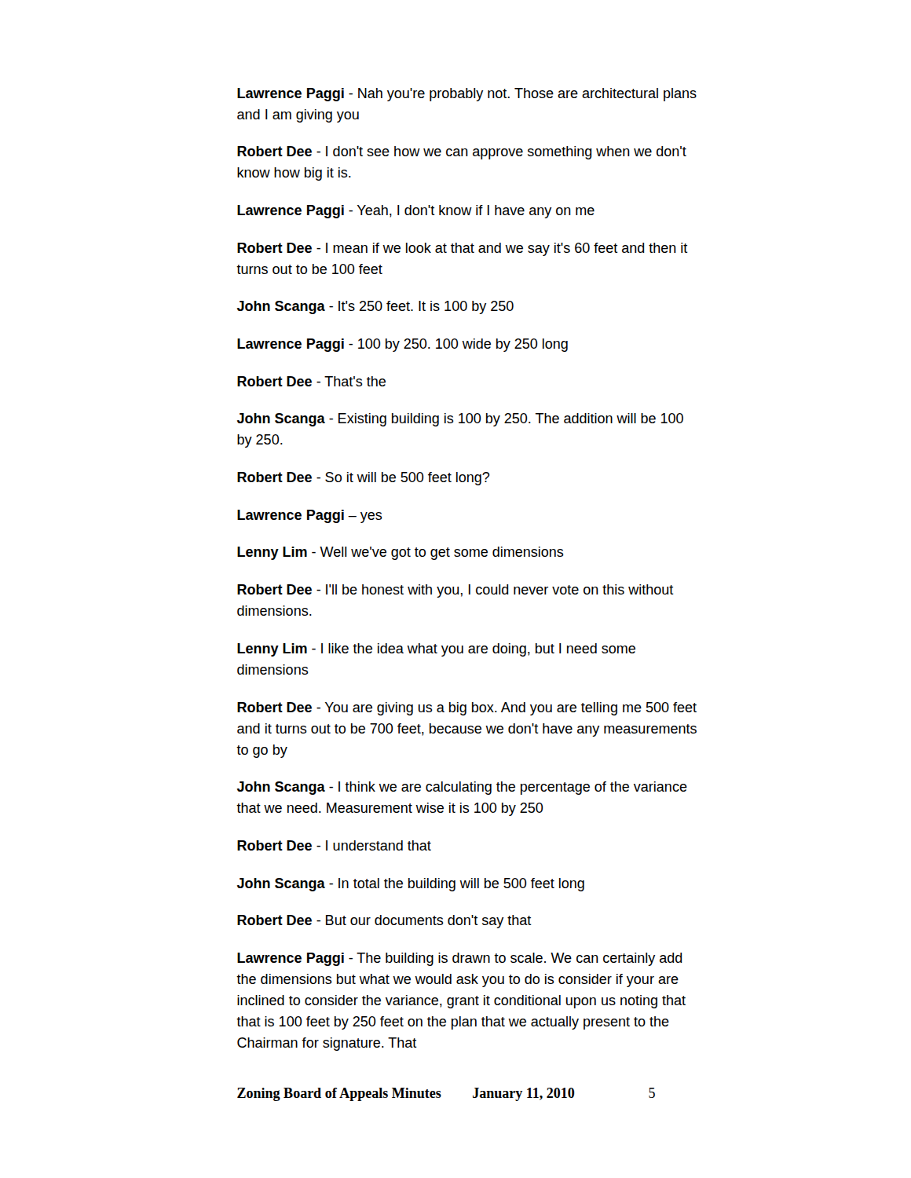Lawrence Paggi - Nah you're probably not. Those are architectural plans and I am giving you
Robert Dee - I don't see how we can approve something when we don't know how big it is.
Lawrence Paggi - Yeah, I don't know if I have any on me
Robert Dee - I mean if we look at that and we say it's 60 feet and then it turns out to be 100 feet
John Scanga - It's 250 feet. It is 100 by 250
Lawrence Paggi - 100 by 250. 100 wide by 250 long
Robert Dee - That's the
John Scanga - Existing building is 100 by 250. The addition will be 100 by 250.
Robert Dee - So it will be 500 feet long?
Lawrence Paggi – yes
Lenny Lim - Well we've got to get some dimensions
Robert Dee - I'll be honest with you, I could never vote on this without dimensions.
Lenny Lim - I like the idea what you are doing, but I need some dimensions
Robert Dee - You are giving us a big box. And you are telling me 500 feet and it turns out to be 700 feet, because we don't have any measurements to go by
John Scanga - I think we are calculating the percentage of the variance that we need. Measurement wise it is 100 by 250
Robert Dee - I understand that
John Scanga - In total the building will be 500 feet long
Robert Dee - But our documents don't say that
Lawrence Paggi - The building is drawn to scale. We can certainly add the dimensions but what we would ask you to do is consider if your are inclined to consider the variance, grant it conditional upon us noting that that is 100 feet by 250 feet on the plan that we actually present to the Chairman for signature. That
Zoning Board of Appeals Minutes January 11, 2010 5